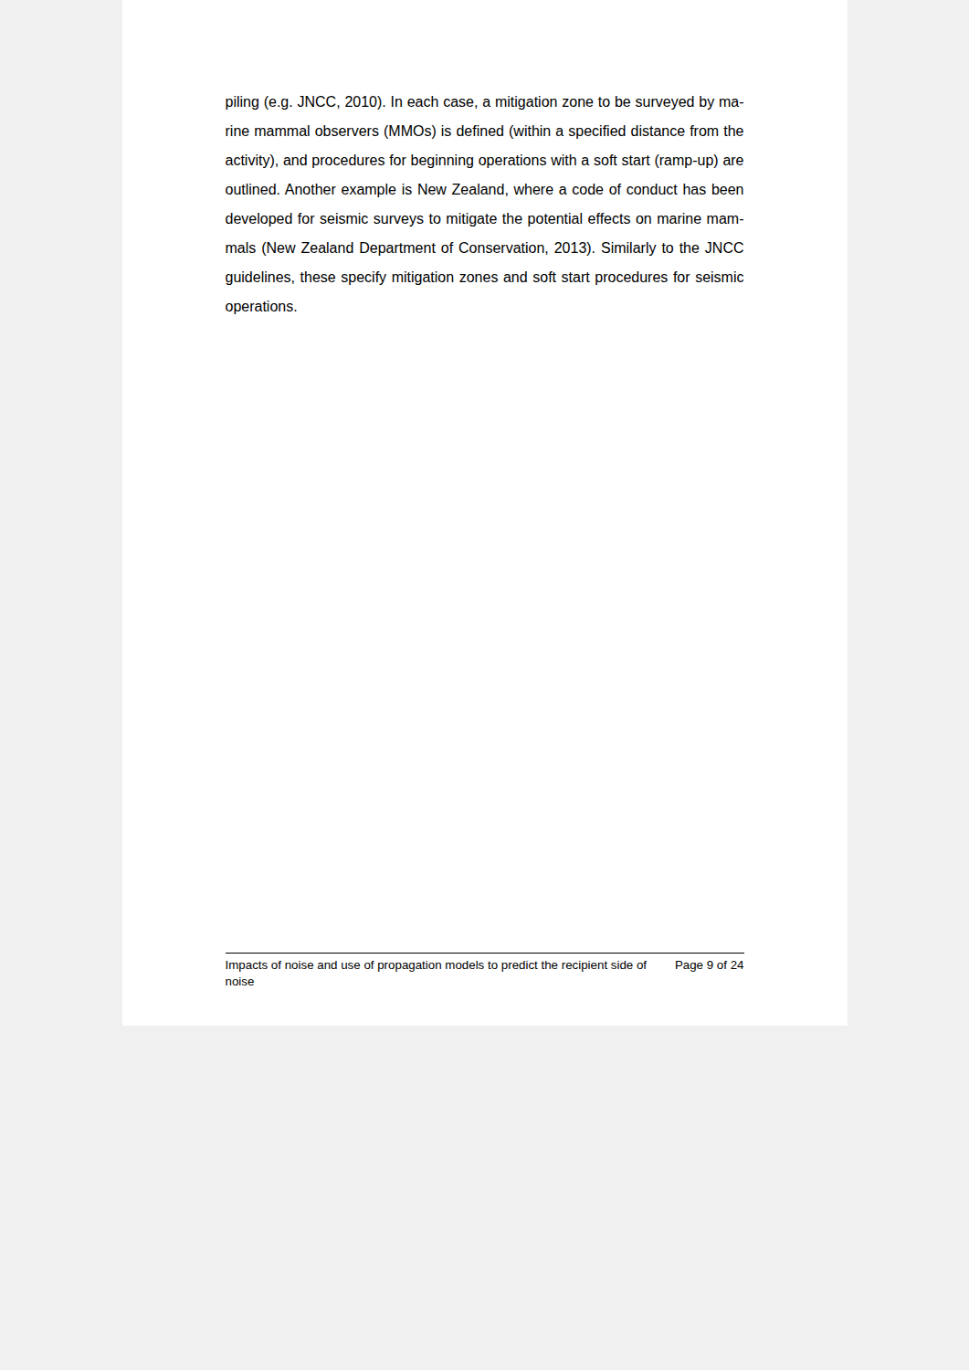piling (e.g. JNCC, 2010). In each case, a mitigation zone to be surveyed by marine mammal observers (MMOs) is defined (within a specified distance from the activity), and procedures for beginning operations with a soft start (ramp-up) are outlined. Another example is New Zealand, where a code of conduct has been developed for seismic surveys to mitigate the potential effects on marine mammals (New Zealand Department of Conservation, 2013). Similarly to the JNCC guidelines, these specify mitigation zones and soft start procedures for seismic operations.
Impacts of noise and use of propagation models to predict the recipient side of noise Page 9 of 24